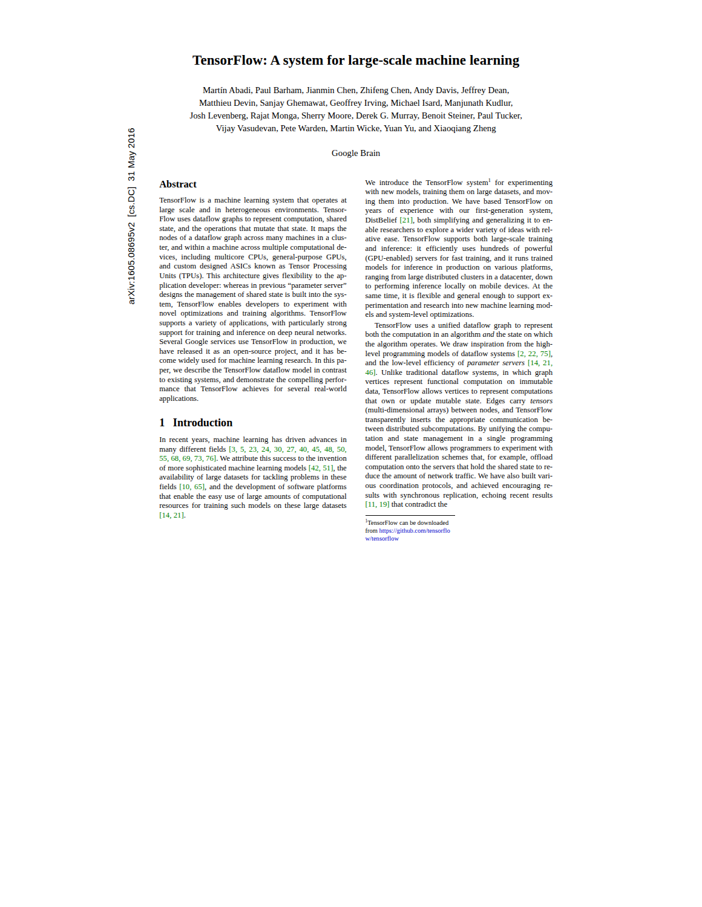arXiv:1605.08695v2 [cs.DC] 31 May 2016
TensorFlow: A system for large-scale machine learning
Martín Abadi, Paul Barham, Jianmin Chen, Zhifeng Chen, Andy Davis, Jeffrey Dean,
Matthieu Devin, Sanjay Ghemawat, Geoffrey Irving, Michael Isard, Manjunath Kudlur,
Josh Levenberg, Rajat Monga, Sherry Moore, Derek G. Murray, Benoit Steiner, Paul Tucker,
Vijay Vasudevan, Pete Warden, Martin Wicke, Yuan Yu, and Xiaoqiang Zheng
Google Brain
Abstract
TensorFlow is a machine learning system that operates at large scale and in heterogeneous environments. Tensor-Flow uses dataflow graphs to represent computation, shared state, and the operations that mutate that state. It maps the nodes of a dataflow graph across many machines in a cluster, and within a machine across multiple computational devices, including multicore CPUs, general-purpose GPUs, and custom designed ASICs known as Tensor Processing Units (TPUs). This architecture gives flexibility to the application developer: whereas in previous “parameter server” designs the management of shared state is built into the system, TensorFlow enables developers to experiment with novel optimizations and training algorithms. TensorFlow supports a variety of applications, with particularly strong support for training and inference on deep neural networks. Several Google services use TensorFlow in production, we have released it as an open-source project, and it has become widely used for machine learning research. In this paper, we describe the TensorFlow dataflow model in contrast to existing systems, and demonstrate the compelling performance that TensorFlow achieves for several real-world applications.
1 Introduction
In recent years, machine learning has driven advances in many different fields [3, 5, 23, 24, 30, 27, 40, 45, 48, 50, 55, 68, 69, 73, 76]. We attribute this success to the invention of more sophisticated machine learning models [42, 51], the availability of large datasets for tackling problems in these fields [10, 65], and the development of software platforms that enable the easy use of large amounts of computational resources for training such models on these large datasets [14, 21].
We introduce the TensorFlow system1 for experimenting with new models, training them on large datasets, and moving them into production. We have based TensorFlow on years of experience with our first-generation system, DistBelief [21], both simplifying and generalizing it to enable researchers to explore a wider variety of ideas with relative ease. TensorFlow supports both large-scale training and inference: it efficiently uses hundreds of powerful (GPU-enabled) servers for fast training, and it runs trained models for inference in production on various platforms, ranging from large distributed clusters in a datacenter, down to performing inference locally on mobile devices. At the same time, it is flexible and general enough to support experimentation and research into new machine learning models and system-level optimizations.
TensorFlow uses a unified dataflow graph to represent both the computation in an algorithm and the state on which the algorithm operates. We draw inspiration from the high-level programming models of dataflow systems [2, 22, 75], and the low-level efficiency of parameter servers [14, 21, 46]. Unlike traditional dataflow systems, in which graph vertices represent functional computation on immutable data, TensorFlow allows vertices to represent computations that own or update mutable state. Edges carry tensors (multi-dimensional arrays) between nodes, and TensorFlow transparently inserts the appropriate communication between distributed subcomputations. By unifying the computation and state management in a single programming model, TensorFlow allows programmers to experiment with different parallelization schemes that, for example, offload computation onto the servers that hold the shared state to reduce the amount of network traffic. We have also built various coordination protocols, and achieved encouraging results with synchronous replication, echoing recent results [11, 19] that contradict the
1TensorFlow can be downloaded from https://github.com/tensorflow/tensorflow